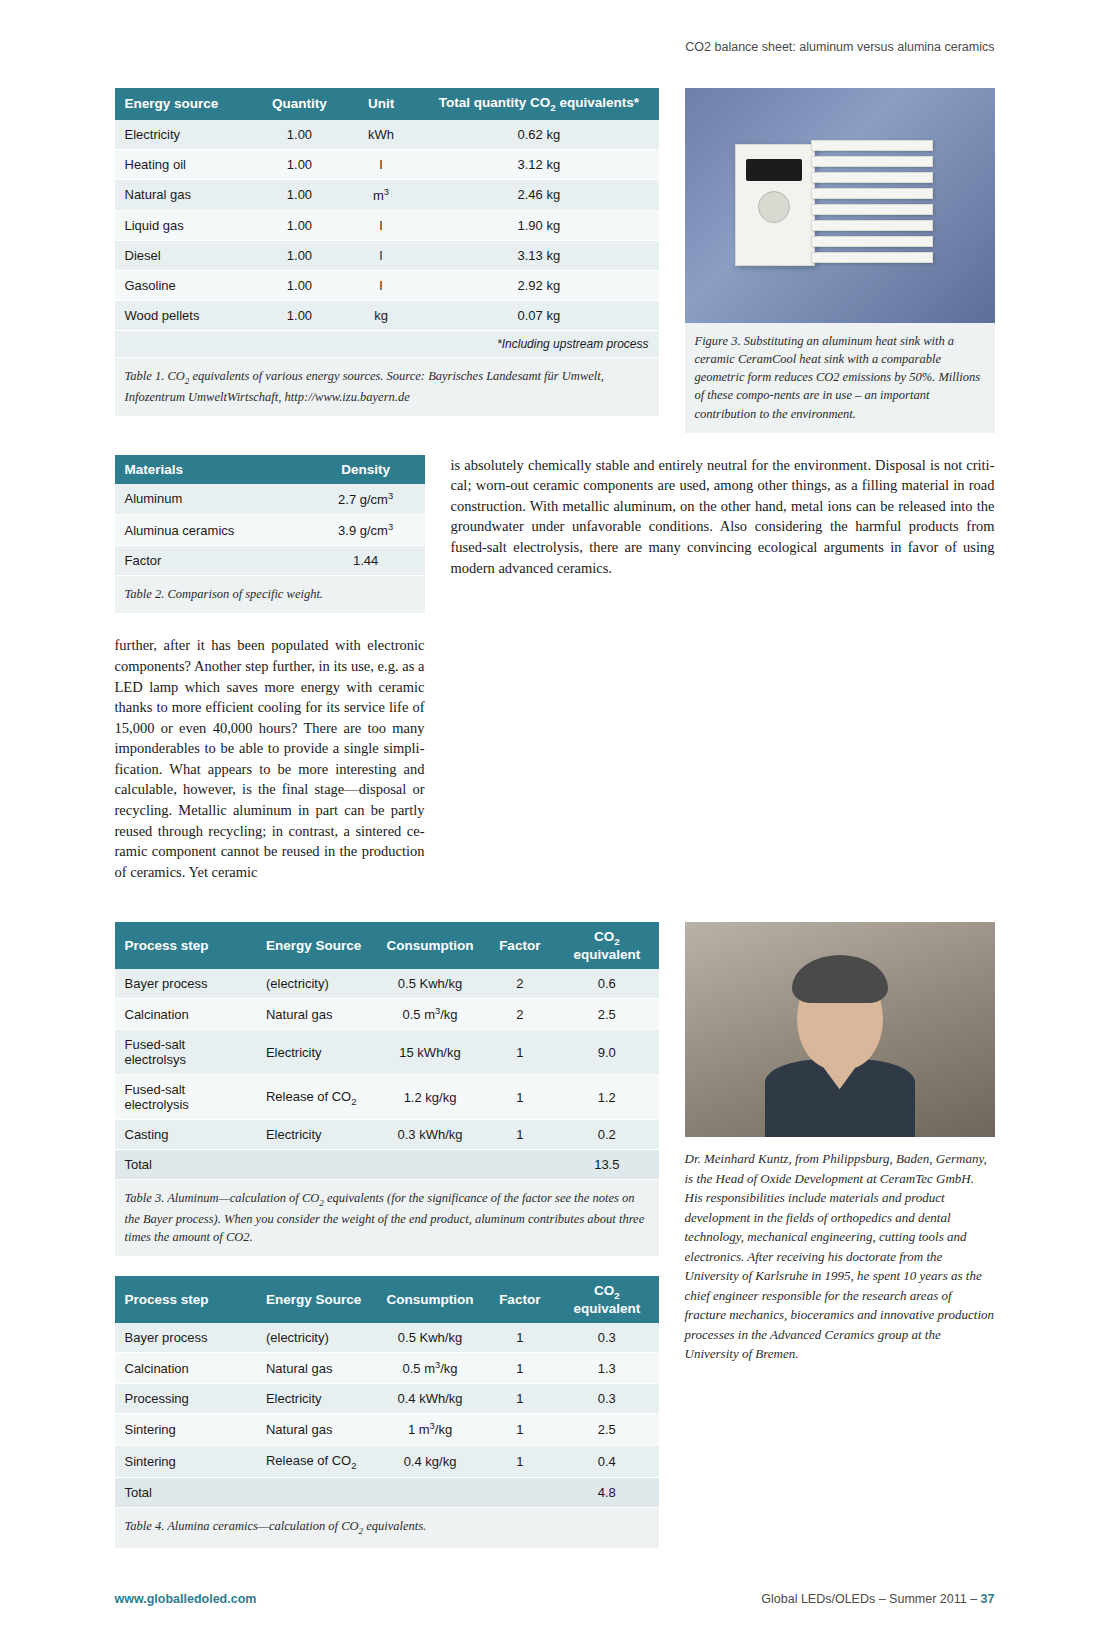CO2 balance sheet: aluminum versus alumina ceramics
| Energy source | Quantity | Unit | Total quantity CO 2 equivalents* |
| --- | --- | --- | --- |
| Electricity | 1.00 | kWh | 0.62 kg |
| Heating oil | 1.00 | l | 3.12 kg |
| Natural gas | 1.00 | m 3 | 2.46 kg |
| Liquid gas | 1.00 | l | 1.90 kg |
| Diesel | 1.00 | l | 3.13 kg |
| Gasoline | 1.00 | l | 2.92 kg |
| Wood pellets | 1.00 | kg | 0.07 kg |
| *Including upstream process |
Table 1. CO2 equivalents of various energy sources. Source: Bayrisches Landesamt für Umwelt, Infozentrum UmweltWirtschaft, http://www.izu.bayern.de
Figure 3. Substituting an aluminum heat sink with a ceramic CeramCool heat sink with a comparable geometric form reduces CO2 emissions by 50%. Millions of these compo-nents are in use – an important contribution to the environment.
| Materials | Density |
| --- | --- |
| Aluminum | 2.7 g/cm 3 |
| Aluminua ceramics | 3.9 g/cm 3 |
| Factor | 1.44 |
Table 2. Comparison of specific weight.
further, after it has been populated with electronic components? Another step further, in its use, e.g. as a LED lamp which saves more energy with ceramic thanks to more efficient cooling for its service life of 15,000 or even 40,000 hours? There are too many imponderables to be able to provide a single simplification. What appears to be more interesting and calculable, however, is the final stage—disposal or recycling. Metallic aluminum in part can be partly reused through recycling; in contrast, a sintered ceramic component cannot be reused in the production of ceramics. Yet ceramic
is absolutely chemically stable and entirely neutral for the environment. Disposal is not critical; worn-out ceramic components are used, among other things, as a filling material in road construction. With metallic aluminum, on the other hand, metal ions can be released into the groundwater under unfavorable conditions. Also considering the harmful products from fused-salt electrolysis, there are many convincing ecological arguments in favor of using modern advanced ceramics.
| Process step | Energy Source | Consumption | Factor | CO 2 equivalent |
| --- | --- | --- | --- | --- |
| Bayer process | (electricity) | 0.5 Kwh/kg | 2 | 0.6 |
| Calcination | Natural gas | 0.5 m 3 /kg | 2 | 2.5 |
| Fused-salt electrolsys | Electricity | 15 kWh/kg | 1 | 9.0 |
| Fused-salt electrolysis | Release of CO 2 | 1.2 kg/kg | 1 | 1.2 |
| Casting | Electricity | 0.3 kWh/kg | 1 | 0.2 |
| Total | | | | 13.5 |
Table 3. Aluminum—calculation of CO2 equivalents (for the significance of the factor see the notes on the Bayer process). When you consider the weight of the end product, aluminum contributes about three times the amount of CO2.
| Process step | Energy Source | Consumption | Factor | CO 2 equivalent |
| --- | --- | --- | --- | --- |
| Bayer process | (electricity) | 0.5 Kwh/kg | 1 | 0.3 |
| Calcination | Natural gas | 0.5 m 3 /kg | 1 | 1.3 |
| Processing | Electricity | 0.4 kWh/kg | 1 | 0.3 |
| Sintering | Natural gas | 1 m 3 /kg | 1 | 2.5 |
| Sintering | Release of CO 2 | 0.4 kg/kg | 1 | 0.4 |
| Total | | | | 4.8 |
Table 4. Alumina ceramics—calculation of CO2 equivalents.
Dr. Meinhard Kuntz, from Philippsburg, Baden, Germany, is the Head of Oxide Development at CeramTec GmbH. His responsibilities include materials and product development in the fields of orthopedics and dental technology, mechanical engineering, cutting tools and electronics. After receiving his doctorate from the University of Karlsruhe in 1995, he spent 10 years as the chief engineer responsible for the research areas of fracture mechanics, bioceramics and innovative production processes in the Advanced Ceramics group at the University of Bremen.
www.globalledoled.com
Global LEDs/OLEDs – Summer 2011 – 37